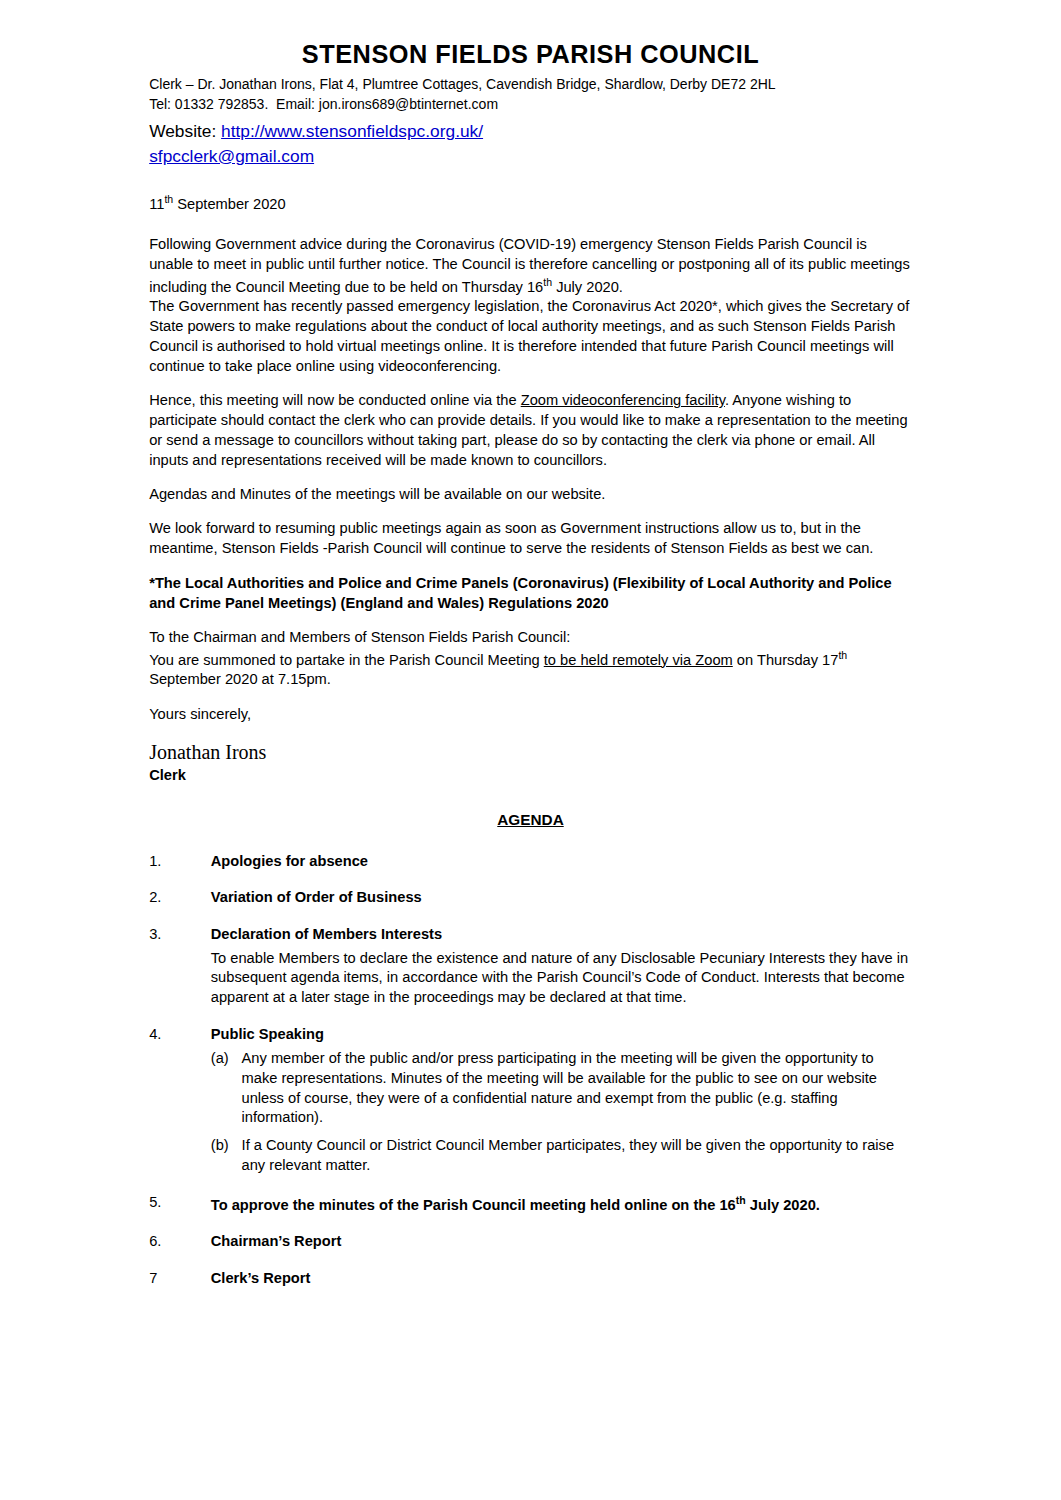STENSON FIELDS PARISH COUNCIL
Clerk – Dr. Jonathan Irons, Flat 4, Plumtree Cottages, Cavendish Bridge, Shardlow, Derby DE72 2HL
Tel: 01332 792853. Email: jon.irons689@btinternet.com
Website: http://www.stensonfieldspc.org.uk/
sfpcclerk@gmail.com
11th September 2020
Following Government advice during the Coronavirus (COVID-19) emergency Stenson Fields Parish Council is unable to meet in public until further notice. The Council is therefore cancelling or postponing all of its public meetings including the Council Meeting due to be held on Thursday 16th July 2020.
The Government has recently passed emergency legislation, the Coronavirus Act 2020*, which gives the Secretary of State powers to make regulations about the conduct of local authority meetings, and as such Stenson Fields Parish Council is authorised to hold virtual meetings online. It is therefore intended that future Parish Council meetings will continue to take place online using videoconferencing.
Hence, this meeting will now be conducted online via the Zoom videoconferencing facility. Anyone wishing to participate should contact the clerk who can provide details. If you would like to make a representation to the meeting or send a message to councillors without taking part, please do so by contacting the clerk via phone or email. All inputs and representations received will be made known to councillors.
Agendas and Minutes of the meetings will be available on our website.
We look forward to resuming public meetings again as soon as Government instructions allow us to, but in the meantime, Stenson Fields -Parish Council will continue to serve the residents of Stenson Fields as best we can.
*The Local Authorities and Police and Crime Panels (Coronavirus) (Flexibility of Local Authority and Police and Crime Panel Meetings) (England and Wales) Regulations 2020
To the Chairman and Members of Stenson Fields Parish Council:
You are summoned to partake in the Parish Council Meeting to be held remotely via Zoom on Thursday 17th September 2020 at 7.15pm.
Yours sincerely,
Jonathan Irons
Clerk
AGENDA
1. Apologies for absence
2. Variation of Order of Business
3. Declaration of Members Interests
To enable Members to declare the existence and nature of any Disclosable Pecuniary Interests they have in subsequent agenda items, in accordance with the Parish Council’s Code of Conduct. Interests that become apparent at a later stage in the proceedings may be declared at that time.
4. Public Speaking
(a) Any member of the public and/or press participating in the meeting will be given the opportunity to make representations. Minutes of the meeting will be available for the public to see on our website unless of course, they were of a confidential nature and exempt from the public (e.g. staffing information).
(b) If a County Council or District Council Member participates, they will be given the opportunity to raise any relevant matter.
5. To approve the minutes of the Parish Council meeting held online on the 16th July 2020.
6. Chairman’s Report
7 Clerk’s Report